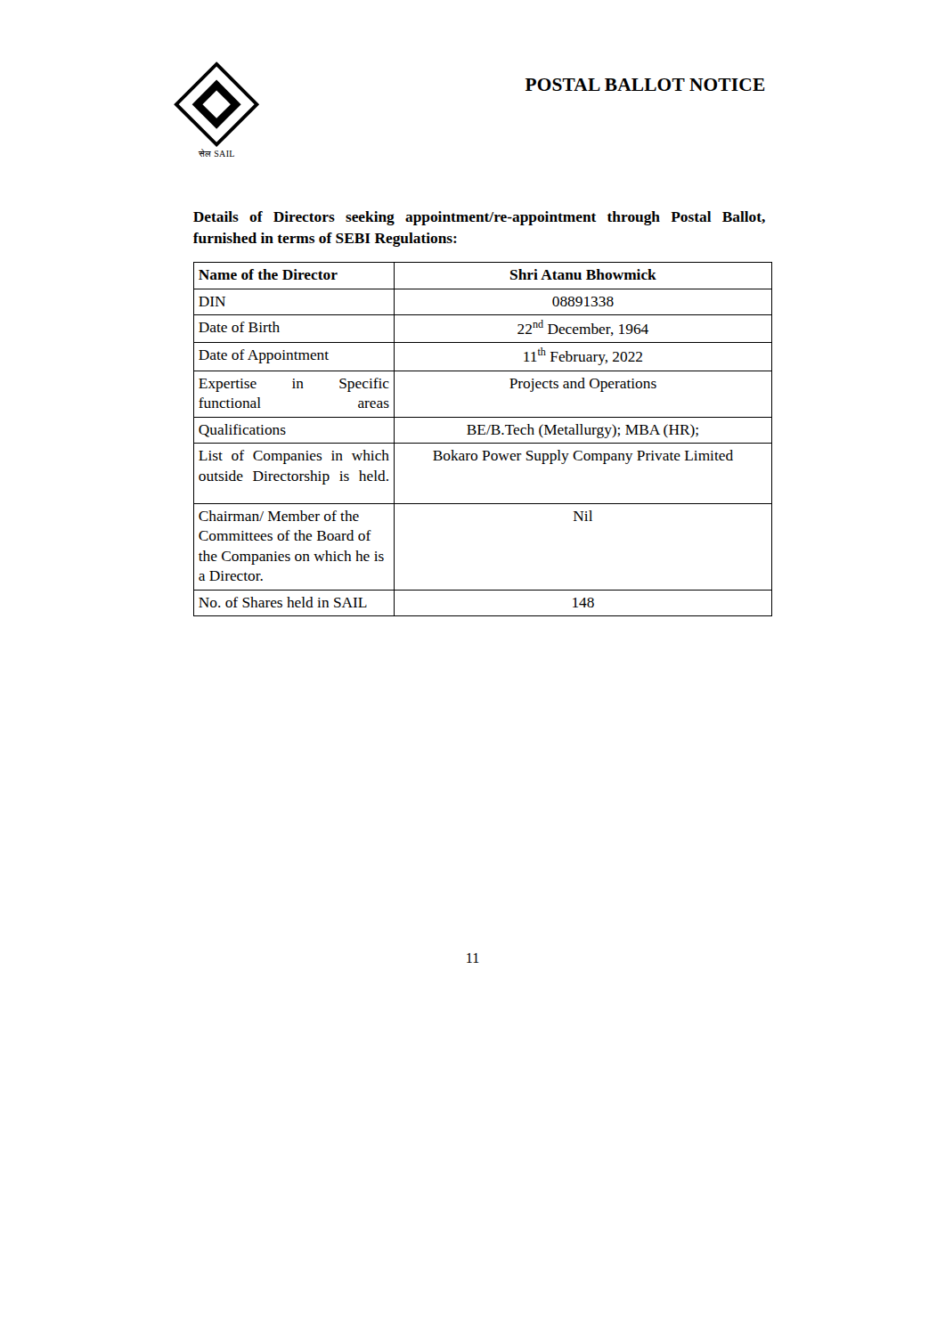सेल SAIL
POSTAL BALLOT NOTICE
Details of Directors seeking appointment/re-appointment through Postal Ballot, furnished in terms of SEBI Regulations:
| Name of the Director | Shri Atanu Bhowmick |
| --- | --- |
| DIN | 08891338 |
| Date of Birth | 22 nd December, 1964 |
| Date of Appointment | 11 th February, 2022 |
| Expertise in Specific functional areas | Projects and Operations |
| Qualifications | BE/B.Tech (Metallurgy); MBA (HR); |
| List of Companies in which outside Directorship is held. | Bokaro Power Supply Company Private Limited |
| Chairman/ Member of the Committees of the Board of the Companies on which he is a Director. | Nil |
| No. of Shares held in SAIL | 148 |
11